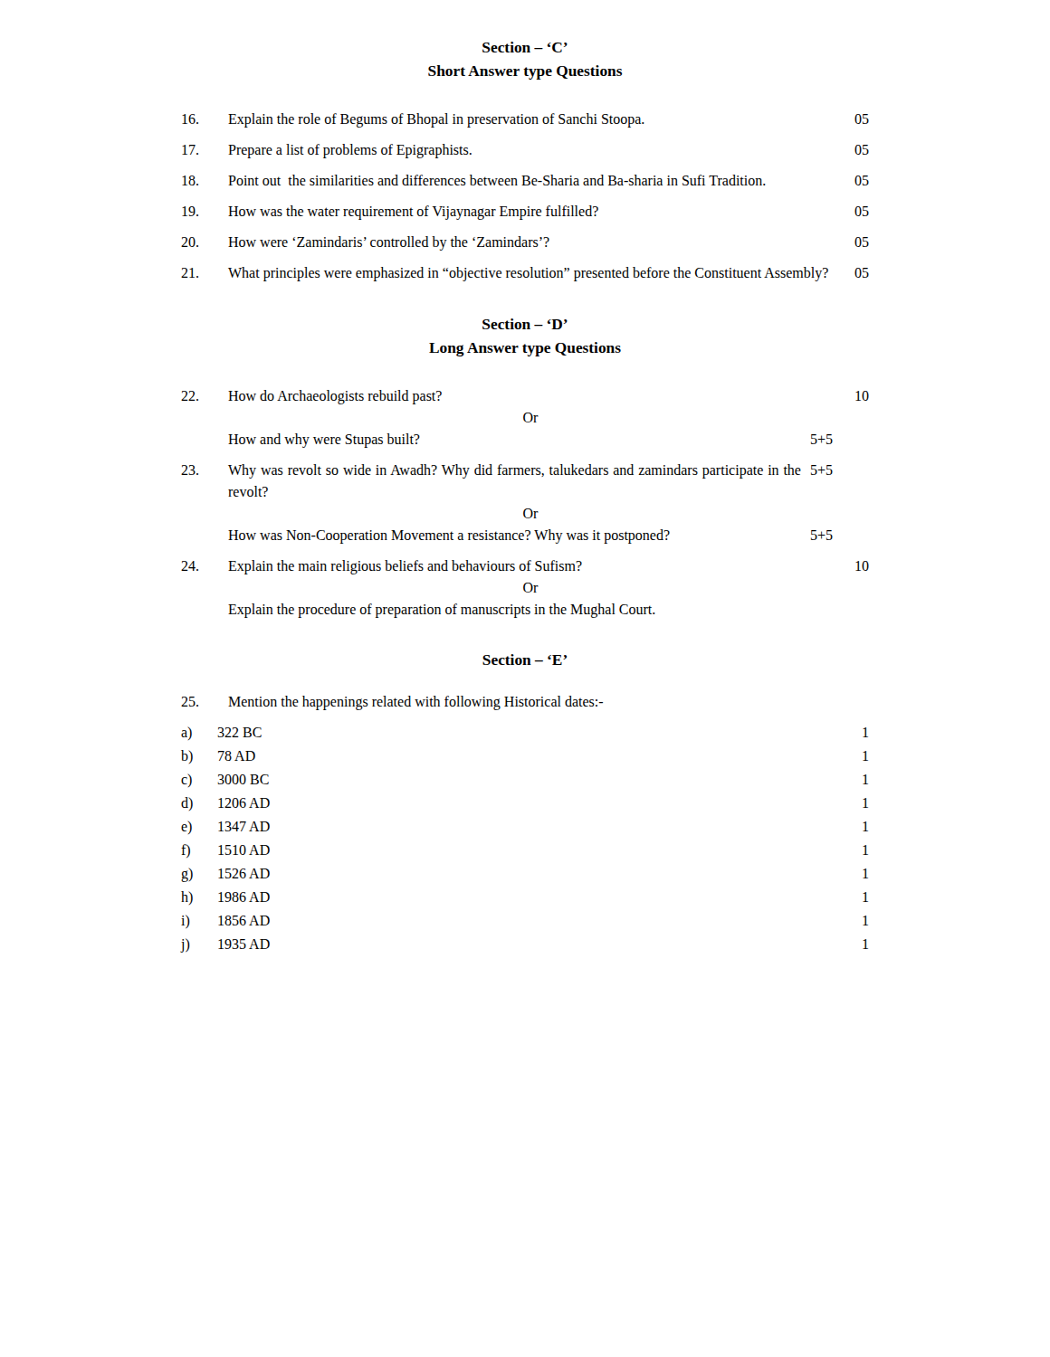Section – ‘C’
Short Answer type Questions
| 16. | Explain the role of Begums of Bhopal in preservation of Sanchi Stoopa. | 05 |
| 17. | Prepare a list of problems of Epigraphists. | 05 |
| 18. | Point out the similarities and differences between Be-Sharia and Ba-sharia in Sufi Tradition. | 05 |
| 19. | How was the water requirement of Vijaynagar Empire fulfilled? | 05 |
| 20. | How were ‘Zamindaris’ controlled by the ‘Zamindars’? | 05 |
| 21. | What principles were emphasized in “objective resolution” presented before the Constituent Assembly? | 05 |
Section – ‘D’
Long Answer type Questions
| 22. | How do Archaeologists rebuild past? Or How and why were Stupas built? 5+5 | 10 |
| 23. | Why was revolt so wide in Awadh? Why did farmers, talukedars and zamindars participate in the revolt? 5+5 Or How was Non-Cooperation Movement a resistance? Why was it postponed? 5+5 | |
| 24. | Explain the main religious beliefs and behaviours of Sufism? Or Explain the procedure of preparation of manuscripts in the Mughal Court. | 10 |
Section – ‘E’
| 25. | Mention the happenings related with following Historical dates:- |
| a) | 322 BC | 1 |
| b) | 78 AD | 1 |
| c) | 3000 BC | 1 |
| d) | 1206 AD | 1 |
| e) | 1347 AD | 1 |
| f) | 1510 AD | 1 |
| g) | 1526 AD | 1 |
| h) | 1986 AD | 1 |
| i) | 1856 AD | 1 |
| j) | 1935 AD | 1 |